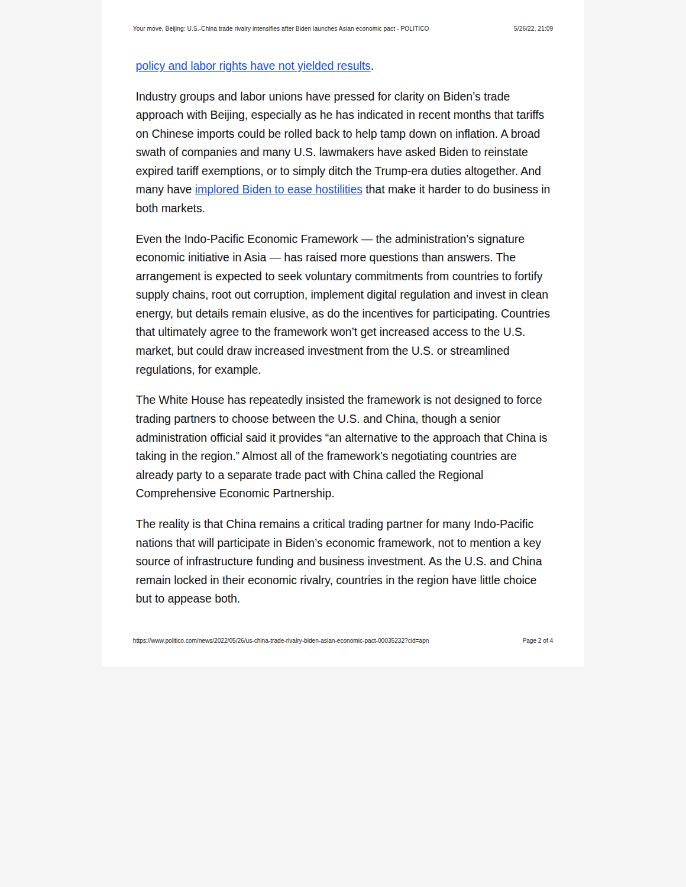Your move, Beijing: U.S.-China trade rivalry intensifies after Biden launches Asian economic pact - POLITICO
5/26/22, 21:09
policy and labor rights have not yielded results.
Industry groups and labor unions have pressed for clarity on Biden’s trade approach with Beijing, especially as he has indicated in recent months that tariffs on Chinese imports could be rolled back to help tamp down on inflation. A broad swath of companies and many U.S. lawmakers have asked Biden to reinstate expired tariff exemptions, or to simply ditch the Trump-era duties altogether. And many have implored Biden to ease hostilities that make it harder to do business in both markets.
Even the Indo-Pacific Economic Framework — the administration’s signature economic initiative in Asia — has raised more questions than answers. The arrangement is expected to seek voluntary commitments from countries to fortify supply chains, root out corruption, implement digital regulation and invest in clean energy, but details remain elusive, as do the incentives for participating. Countries that ultimately agree to the framework won’t get increased access to the U.S. market, but could draw increased investment from the U.S. or streamlined regulations, for example.
The White House has repeatedly insisted the framework is not designed to force trading partners to choose between the U.S. and China, though a senior administration official said it provides “an alternative to the approach that China is taking in the region.” Almost all of the framework’s negotiating countries are already party to a separate trade pact with China called the Regional Comprehensive Economic Partnership.
The reality is that China remains a critical trading partner for many Indo-Pacific nations that will participate in Biden’s economic framework, not to mention a key source of infrastructure funding and business investment. As the U.S. and China remain locked in their economic rivalry, countries in the region have little choice but to appease both.
https://www.politico.com/news/2022/05/26/us-china-trade-rivalry-biden-asian-economic-pact-00035232?cid=apn
Page 2 of 4